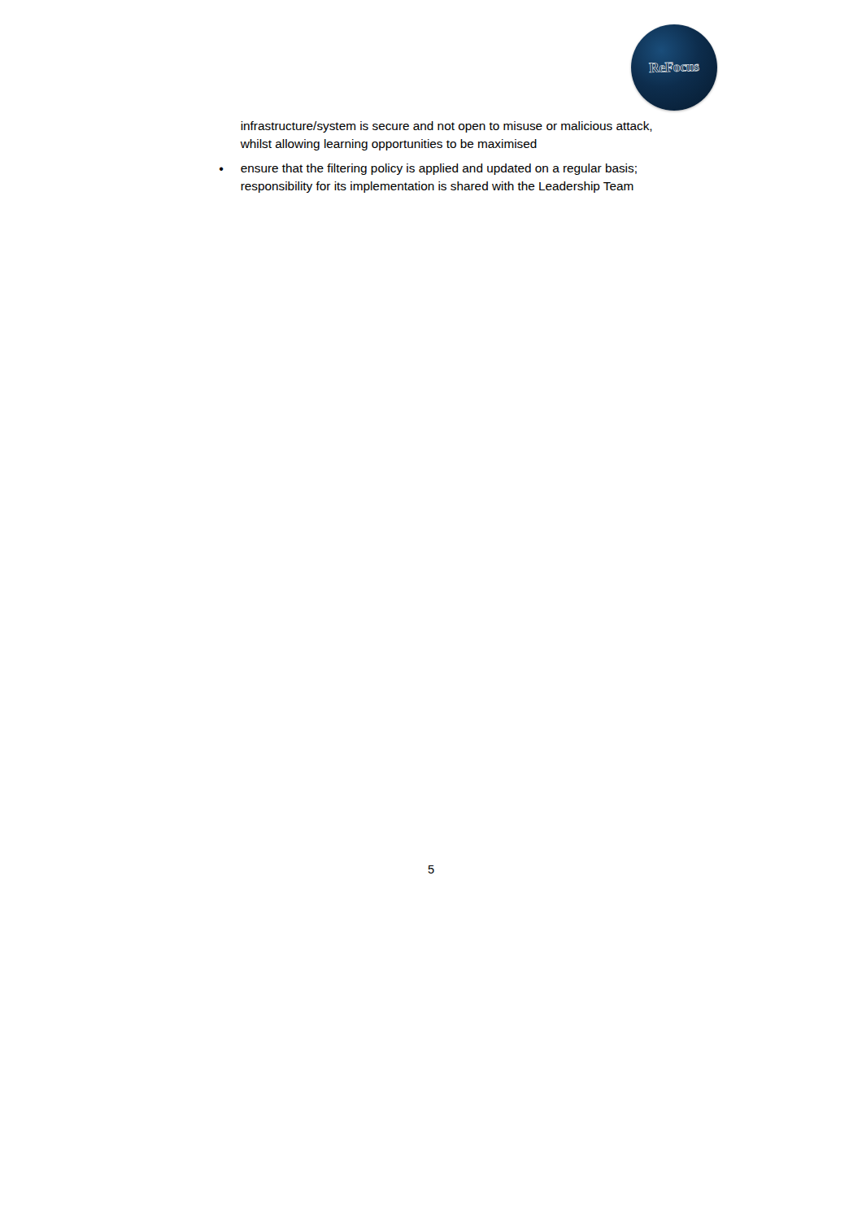ReFocus
infrastructure/system is secure and not open to misuse or malicious attack, whilst allowing learning opportunities to be maximised
ensure that the filtering policy is applied and updated on a regular basis; responsibility for its implementation is shared with the Leadership Team
5